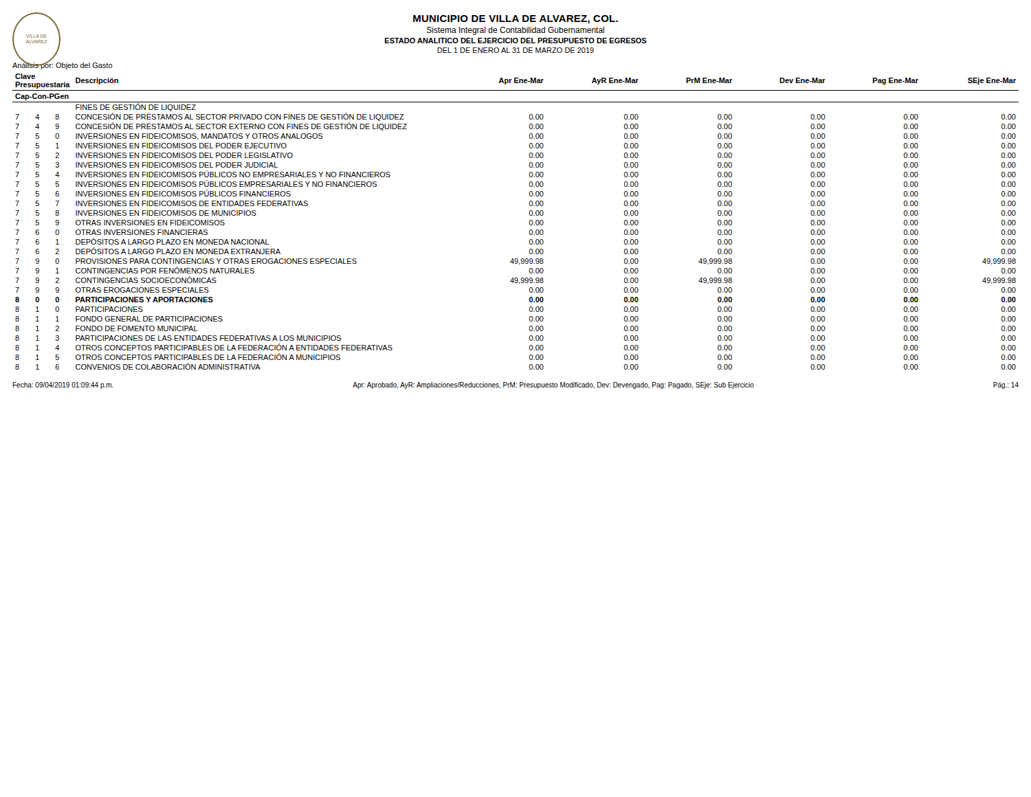VILLA DE
ALVAREZ
MUNICIPIO DE VILLA DE ALVAREZ, COL.
Sistema Integral de Contabilidad Gubernamental
ESTADO ANALITICO DEL EJERCICIO DEL PRESUPUESTO DE EGRESOS
DEL 1 DE ENERO AL 31 DE MARZO DE 2019
Análisis por: Objeto del Gasto
| Clave Presupuestaria | Descripción | Apr Ene-Mar | AyR Ene-Mar | PrM Ene-Mar | Dev Ene-Mar | Pag Ene-Mar | SEje Ene-Mar |
| --- | --- | --- | --- | --- | --- | --- | --- |
| Cap-Con-PGen | | | | | | | |
| | | | FINES DE GESTIÓN DE LIQUIDEZ | | | | | | |
| 7 | 4 | 8 | CONCESIÓN DE PRÉSTAMOS AL SECTOR PRIVADO CON FINES DE GESTIÓN DE LIQUIDEZ | 0.00 | 0.00 | 0.00 | 0.00 | 0.00 | 0.00 |
| 7 | 4 | 9 | CONCESIÓN DE PRÉSTAMOS AL SECTOR EXTERNO CON FINES DE GESTIÓN DE LIQUIDEZ | 0.00 | 0.00 | 0.00 | 0.00 | 0.00 | 0.00 |
| 7 | 5 | 0 | INVERSIONES EN FIDEICOMISOS, MANDATOS Y OTROS ANALOGOS | 0.00 | 0.00 | 0.00 | 0.00 | 0.00 | 0.00 |
| 7 | 5 | 1 | INVERSIONES EN FIDEICOMISOS DEL PODER EJECUTIVO | 0.00 | 0.00 | 0.00 | 0.00 | 0.00 | 0.00 |
| 7 | 5 | 2 | INVERSIONES EN FIDEICOMISOS DEL PODER LEGISLATIVO | 0.00 | 0.00 | 0.00 | 0.00 | 0.00 | 0.00 |
| 7 | 5 | 3 | INVERSIONES EN FIDEICOMISOS DEL PODER JUDICIAL | 0.00 | 0.00 | 0.00 | 0.00 | 0.00 | 0.00 |
| 7 | 5 | 4 | INVERSIONES EN FIDEICOMISOS PÚBLICOS NO EMPRESARIALES Y NO FINANCIEROS | 0.00 | 0.00 | 0.00 | 0.00 | 0.00 | 0.00 |
| 7 | 5 | 5 | INVERSIONES EN FIDEICOMISOS PÚBLICOS EMPRESARIALES Y NO FINANCIEROS | 0.00 | 0.00 | 0.00 | 0.00 | 0.00 | 0.00 |
| 7 | 5 | 6 | INVERSIONES EN FIDEICOMISOS PÚBLICOS FINANCIEROS | 0.00 | 0.00 | 0.00 | 0.00 | 0.00 | 0.00 |
| 7 | 5 | 7 | INVERSIONES EN FIDEICOMISOS DE ENTIDADES FEDERATIVAS | 0.00 | 0.00 | 0.00 | 0.00 | 0.00 | 0.00 |
| 7 | 5 | 8 | INVERSIONES EN FIDEICOMISOS DE MUNICIPIOS | 0.00 | 0.00 | 0.00 | 0.00 | 0.00 | 0.00 |
| 7 | 5 | 9 | OTRAS INVERSIONES EN FIDEICOMISOS | 0.00 | 0.00 | 0.00 | 0.00 | 0.00 | 0.00 |
| 7 | 6 | 0 | OTRAS INVERSIONES FINANCIERAS | 0.00 | 0.00 | 0.00 | 0.00 | 0.00 | 0.00 |
| 7 | 6 | 1 | DEPÓSITOS A LARGO PLAZO EN MONEDA NACIONAL | 0.00 | 0.00 | 0.00 | 0.00 | 0.00 | 0.00 |
| 7 | 6 | 2 | DEPÓSITOS A LARGO PLAZO EN MONEDA EXTRANJERA | 0.00 | 0.00 | 0.00 | 0.00 | 0.00 | 0.00 |
| 7 | 9 | 0 | PROVISIONES PARA CONTINGENCIAS Y OTRAS EROGACIONES ESPECIALES | 49,999.98 | 0.00 | 49,999.98 | 0.00 | 0.00 | 49,999.98 |
| 7 | 9 | 1 | CONTINGENCIAS POR FENÓMENOS NATURALES | 0.00 | 0.00 | 0.00 | 0.00 | 0.00 | 0.00 |
| 7 | 9 | 2 | CONTINGENCIAS SOCIOECONÓMICAS | 49,999.98 | 0.00 | 49,999.98 | 0.00 | 0.00 | 49,999.98 |
| 7 | 9 | 9 | OTRAS EROGACIONES ESPECIALES | 0.00 | 0.00 | 0.00 | 0.00 | 0.00 | 0.00 |
| 8 | 0 | 0 | PARTICIPACIONES Y APORTACIONES | 0.00 | 0.00 | 0.00 | 0.00 | 0.00 | 0.00 |
| 8 | 1 | 0 | PARTICIPACIONES | 0.00 | 0.00 | 0.00 | 0.00 | 0.00 | 0.00 |
| 8 | 1 | 1 | FONDO GENERAL DE PARTICIPACIONES | 0.00 | 0.00 | 0.00 | 0.00 | 0.00 | 0.00 |
| 8 | 1 | 2 | FONDO DE FOMENTO MUNICIPAL | 0.00 | 0.00 | 0.00 | 0.00 | 0.00 | 0.00 |
| 8 | 1 | 3 | PARTICIPACIONES DE LAS ENTIDADES FEDERATIVAS A LOS MUNICIPIOS | 0.00 | 0.00 | 0.00 | 0.00 | 0.00 | 0.00 |
| 8 | 1 | 4 | OTROS CONCEPTOS PARTICIPABLES DE LA FEDERACIÓN A ENTIDADES FEDERATIVAS | 0.00 | 0.00 | 0.00 | 0.00 | 0.00 | 0.00 |
| 8 | 1 | 5 | OTROS CONCEPTOS PARTICIPABLES DE LA FEDERACIÓN A MUNICIPIOS | 0.00 | 0.00 | 0.00 | 0.00 | 0.00 | 0.00 |
| 8 | 1 | 6 | CONVENIOS DE COLABORACIÓN ADMINISTRATIVA | 0.00 | 0.00 | 0.00 | 0.00 | 0.00 | 0.00 |
Fecha: 09/04/2019 01:09:44 p.m.
Apr: Aprobado, AyR: Ampliaciones/Reducciones, PrM: Presupuesto Modificado, Dev: Devengado, Pag: Pagado, SEje: Sub Ejercicio
Pág.: 14